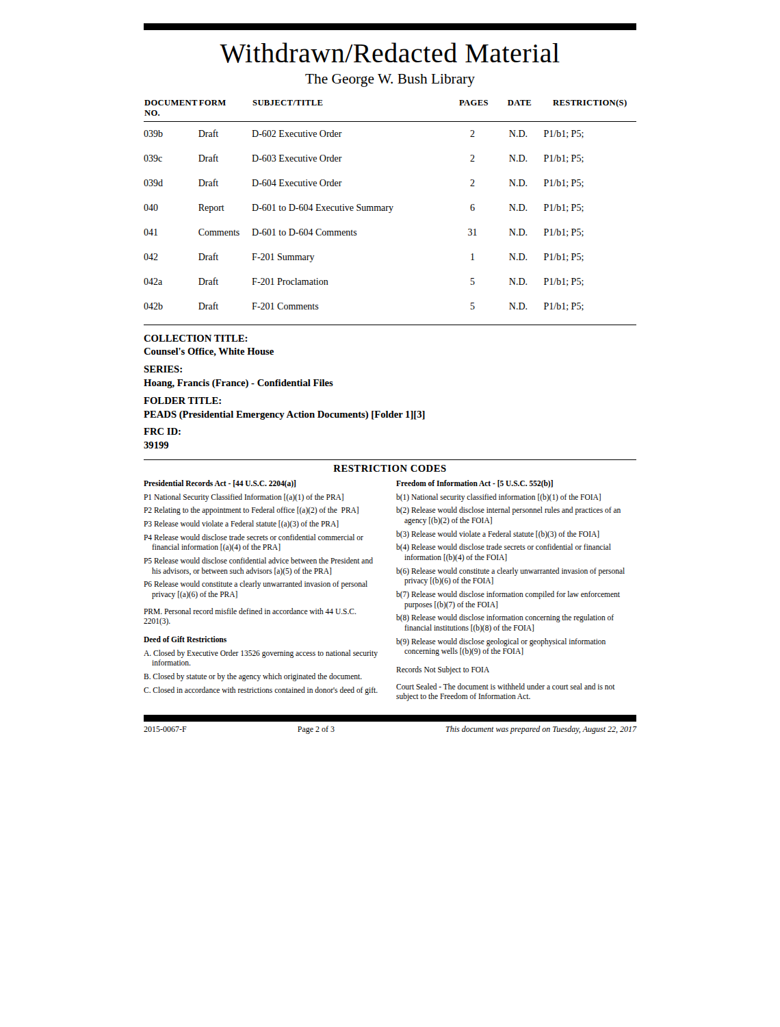Withdrawn/Redacted Material
The George W. Bush Library
| DOCUMENT NO. | FORM | SUBJECT/TITLE | PAGES | DATE | RESTRICTION(S) |
| --- | --- | --- | --- | --- | --- |
| 039b | Draft | D-602 Executive Order | 2 | N.D. | P1/b1; P5; |
| 039c | Draft | D-603 Executive Order | 2 | N.D. | P1/b1; P5; |
| 039d | Draft | D-604 Executive Order | 2 | N.D. | P1/b1; P5; |
| 040 | Report | D-601 to D-604 Executive Summary | 6 | N.D. | P1/b1; P5; |
| 041 | Comments | D-601 to D-604 Comments | 31 | N.D. | P1/b1; P5; |
| 042 | Draft | F-201 Summary | 1 | N.D. | P1/b1; P5; |
| 042a | Draft | F-201 Proclamation | 5 | N.D. | P1/b1; P5; |
| 042b | Draft | F-201 Comments | 5 | N.D. | P1/b1; P5; |
COLLECTION TITLE:
Counsel's Office, White House
SERIES:
Hoang, Francis (France) - Confidential Files
FOLDER TITLE:
PEADS (Presidential Emergency Action Documents) [Folder 1][3]
FRC ID:
39199
RESTRICTION CODES
Presidential Records Act - [44 U.S.C. 2204(a)]
P1 National Security Classified Information [(a)(1) of the PRA]
P2 Relating to the appointment to Federal office [(a)(2) of the PRA]
P3 Release would violate a Federal statute [(a)(3) of the PRA]
P4 Release would disclose trade secrets or confidential commercial or financial information [(a)(4) of the PRA]
P5 Release would disclose confidential advice between the President and his advisors, or between such advisors [a)(5) of the PRA]
P6 Release would constitute a clearly unwarranted invasion of personal privacy [(a)(6) of the PRA]
PRM. Personal record misfile defined in accordance with 44 U.S.C. 2201(3).
Deed of Gift Restrictions
A. Closed by Executive Order 13526 governing access to national security information.
B. Closed by statute or by the agency which originated the document.
C. Closed in accordance with restrictions contained in donor's deed of gift.
Freedom of Information Act - [5 U.S.C. 552(b)]
b(1) National security classified information [(b)(1) of the FOIA]
b(2) Release would disclose internal personnel rules and practices of an agency [(b)(2) of the FOIA]
b(3) Release would violate a Federal statute [(b)(3) of the FOIA]
b(4) Release would disclose trade secrets or confidential or financial information [(b)(4) of the FOIA]
b(6) Release would constitute a clearly unwarranted invasion of personal privacy [(b)(6) of the FOIA]
b(7) Release would disclose information compiled for law enforcement purposes [(b)(7) of the FOIA]
b(8) Release would disclose information concerning the regulation of financial institutions [(b)(8) of the FOIA]
b(9) Release would disclose geological or geophysical information concerning wells [(b)(9) of the FOIA]
Records Not Subject to FOIA
Court Sealed - The document is withheld under a court seal and is not subject to the Freedom of Information Act.
2015-0067-F
Page 2 of 3
This document was prepared on Tuesday, August 22, 2017